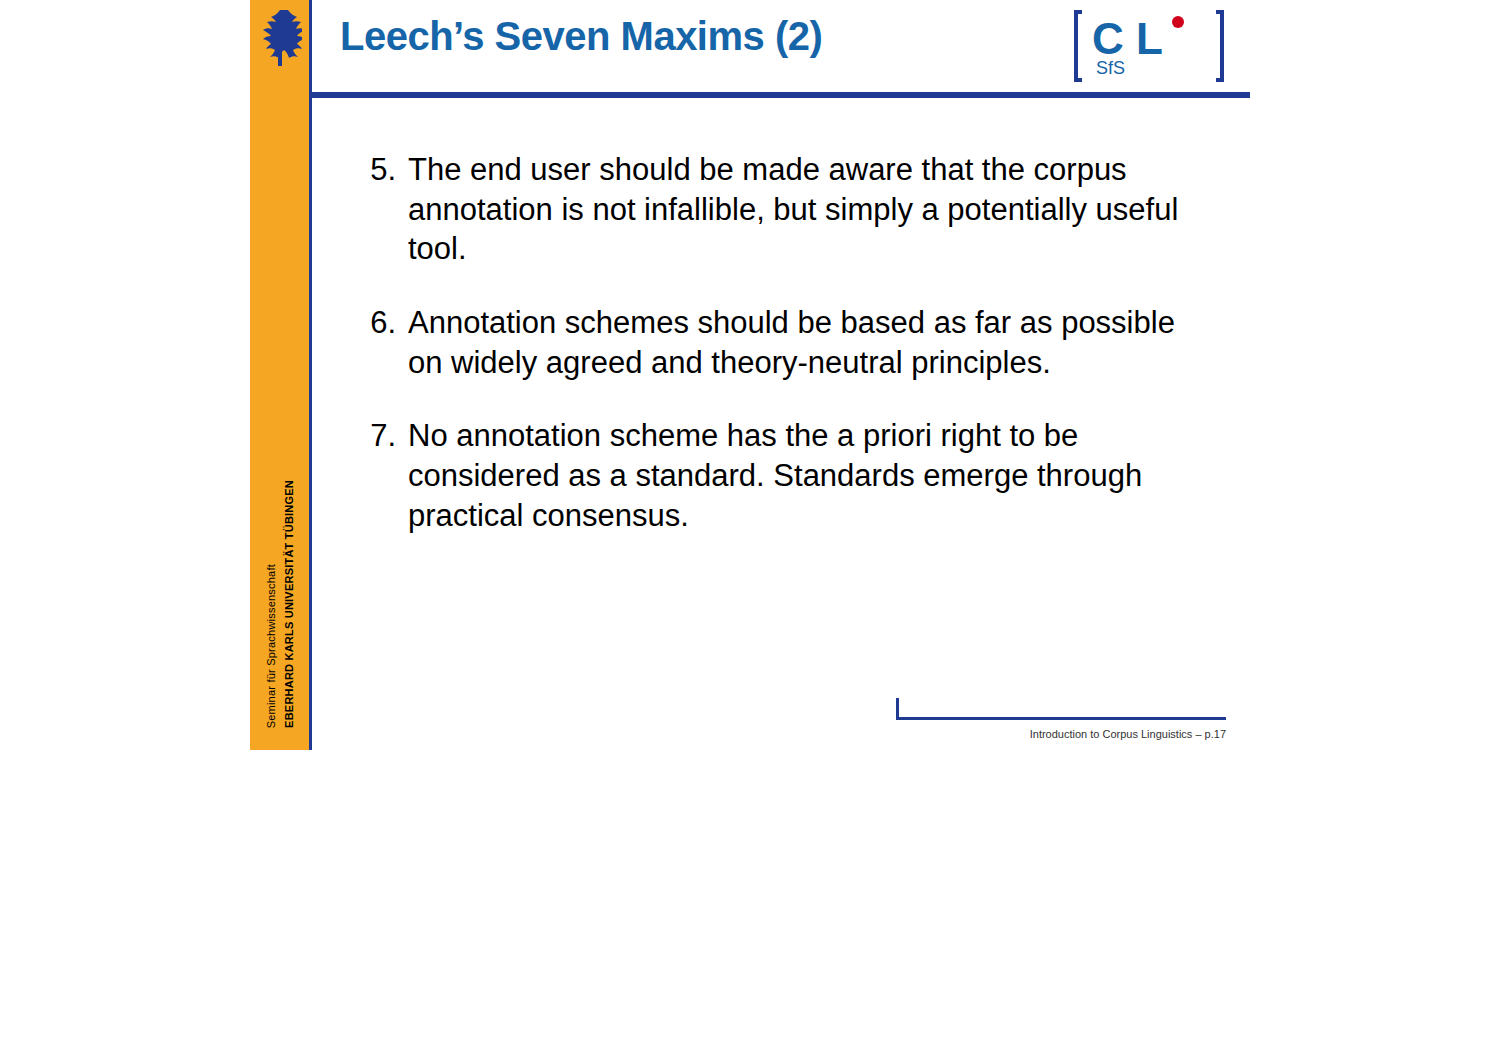Seminar für Sprachwissenschaft EBERHARD KARLS UNIVERSITÄT TÜBINGEN
Leech’s Seven Maxims (2)
C L SfS
The end user should be made aware that the corpus annotation is not infallible, but simply a potentially useful tool.
Annotation schemes should be based as far as possible on widely agreed and theory-neutral principles.
No annotation scheme has the a priori right to be considered as a standard. Standards emerge through practical consensus.
Introduction to Corpus Linguistics – p.17